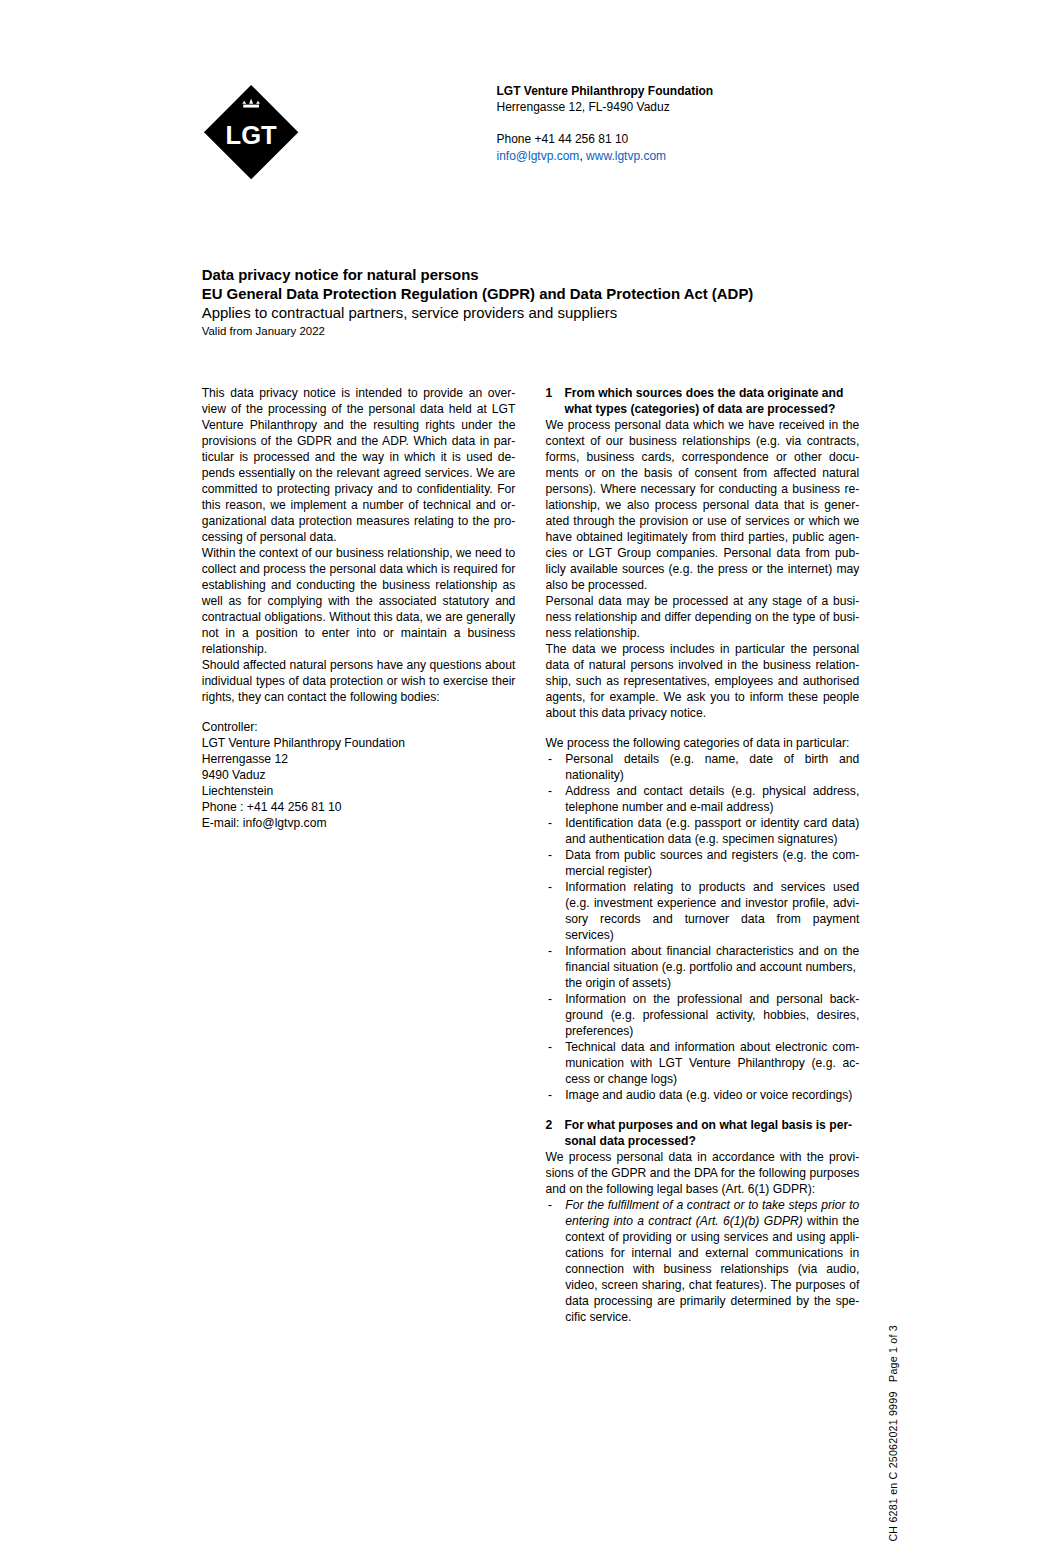LGT
LGT Venture Philanthropy Foundation
Herrengasse 12, FL-9490 Vaduz
Phone +41 44 256 81 10
info@lgtvp.com, www.lgtvp.com
Data privacy notice for natural persons
EU General Data Protection Regulation (GDPR) and Data Protection Act (ADP)
Applies to contractual partners, service providers and suppliers
Valid from January 2022
This data privacy notice is intended to provide an overview of the processing of the personal data held at LGT Venture Philanthropy and the resulting rights under the provisions of the GDPR and the ADP. Which data in particular is processed and the way in which it is used depends essentially on the relevant agreed services. We are committed to protecting privacy and to confidentiality. For this reason, we implement a number of technical and organizational data protection measures relating to the processing of personal data.
Within the context of our business relationship, we need to collect and process the personal data which is required for establishing and conducting the business relationship as well as for complying with the associated statutory and contractual obligations. Without this data, we are generally not in a position to enter into or maintain a business relationship.
Should affected natural persons have any questions about individual types of data protection or wish to exercise their rights, they can contact the following bodies:
Controller:
LGT Venture Philanthropy Foundation
Herrengasse 12
9490 Vaduz
Liechtenstein
Phone : +41 44 256 81 10
E-mail: info@lgtvp.com
1 From which sources does the data originate and what types (categories) of data are processed?
We process personal data which we have received in the context of our business relationships (e.g. via contracts, forms, business cards, correspondence or other documents or on the basis of consent from affected natural persons). Where necessary for conducting a business relationship, we also process personal data that is generated through the provision or use of services or which we have obtained legitimately from third parties, public agencies or LGT Group companies. Personal data from publicly available sources (e.g. the press or the internet) may also be processed.
Personal data may be processed at any stage of a business relationship and differ depending on the type of business relationship.
The data we process includes in particular the personal data of natural persons involved in the business relationship, such as representatives, employees and authorised agents, for example. We ask you to inform these people about this data privacy notice.
We process the following categories of data in particular:
Personal details (e.g. name, date of birth and nationality)
Address and contact details (e.g. physical address, telephone number and e-mail address)
Identification data (e.g. passport or identity card data) and authentication data (e.g. specimen signatures)
Data from public sources and registers (e.g. the commercial register)
Information relating to products and services used (e.g. investment experience and investor profile, advisory records and turnover data from payment services)
Information about financial characteristics and on the financial situation (e.g. portfolio and account numbers, the origin of assets)
Information on the professional and personal background (e.g. professional activity, hobbies, desires, preferences)
Technical data and information about electronic communication with LGT Venture Philanthropy (e.g. access or change logs)
Image and audio data (e.g. video or voice recordings)
2 For what purposes and on what legal basis is personal data processed?
We process personal data in accordance with the provisions of the GDPR and the DPA for the following purposes and on the following legal bases (Art. 6(1) GDPR):
For the fulfillment of a contract or to take steps prior to entering into a contract (Art. 6(1)(b) GDPR) within the context of providing or using services and using applications for internal and external communications in connection with business relationships (via audio, video, screen sharing, chat features). The purposes of data processing are primarily determined by the specific service.
CH 6281 en C 25062021 9999 Page 1 of 3